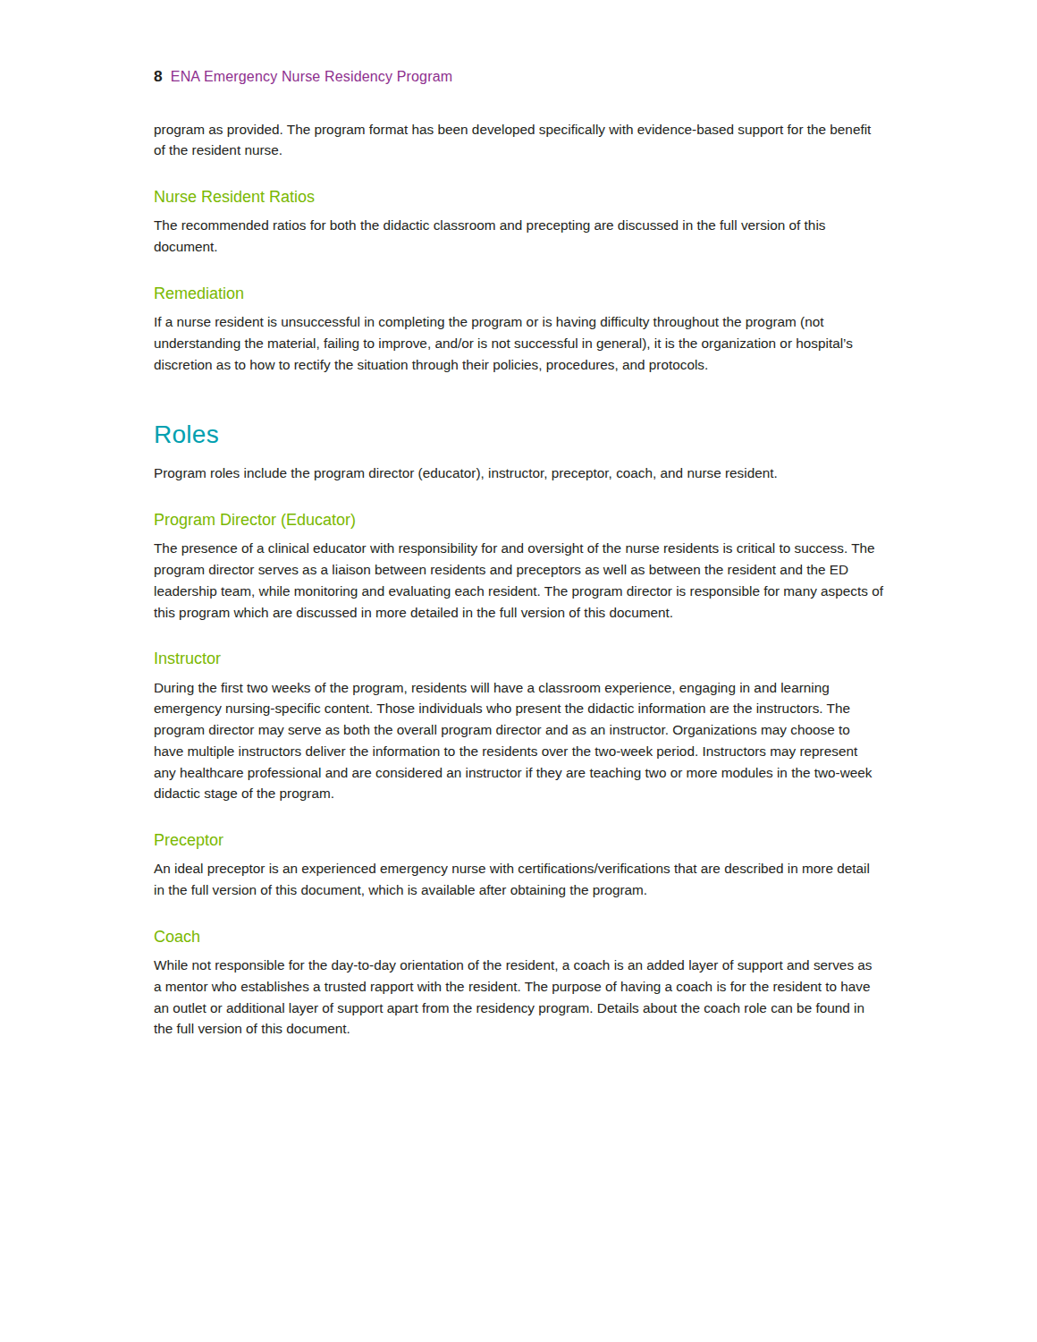8 ENA Emergency Nurse Residency Program
program as provided. The program format has been developed specifically with evidence-based support for the benefit of the resident nurse.
Nurse Resident Ratios
The recommended ratios for both the didactic classroom and precepting are discussed in the full version of this document.
Remediation
If a nurse resident is unsuccessful in completing the program or is having difficulty throughout the program (not understanding the material, failing to improve, and/or is not successful in general), it is the organization or hospital’s discretion as to how to rectify the situation through their policies, procedures, and protocols.
Roles
Program roles include the program director (educator), instructor, preceptor, coach, and nurse resident.
Program Director (Educator)
The presence of a clinical educator with responsibility for and oversight of the nurse residents is critical to success. The program director serves as a liaison between residents and preceptors as well as between the resident and the ED leadership team, while monitoring and evaluating each resident. The program director is responsible for many aspects of this program which are discussed in more detailed in the full version of this document.
Instructor
During the first two weeks of the program, residents will have a classroom experience, engaging in and learning emergency nursing-specific content. Those individuals who present the didactic information are the instructors. The program director may serve as both the overall program director and as an instructor. Organizations may choose to have multiple instructors deliver the information to the residents over the two-week period. Instructors may represent any healthcare professional and are considered an instructor if they are teaching two or more modules in the two-week didactic stage of the program.
Preceptor
An ideal preceptor is an experienced emergency nurse with certifications/verifications that are described in more detail in the full version of this document, which is available after obtaining the program.
Coach
While not responsible for the day-to-day orientation of the resident, a coach is an added layer of support and serves as a mentor who establishes a trusted rapport with the resident. The purpose of having a coach is for the resident to have an outlet or additional layer of support apart from the residency program. Details about the coach role can be found in the full version of this document.